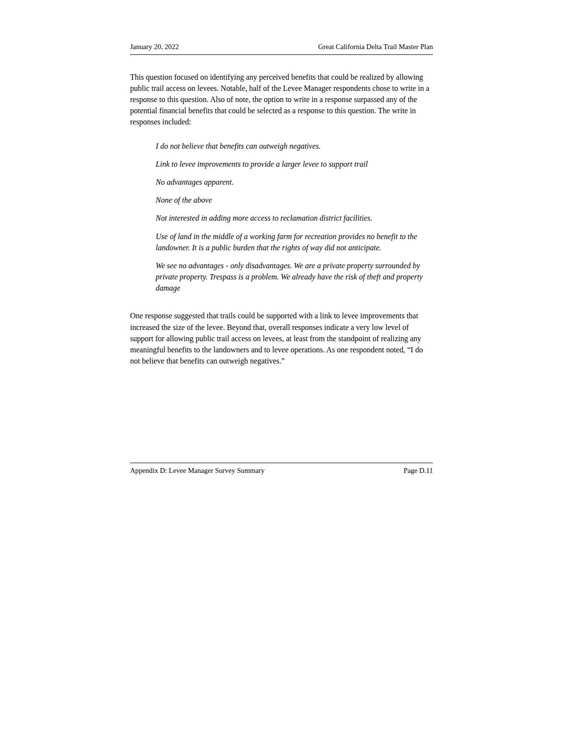January 20, 2022
Great California Delta Trail Master Plan
This question focused on identifying any perceived benefits that could be realized by allowing public trail access on levees. Notable, half of the Levee Manager respondents chose to write in a response to this question. Also of note, the option to write in a response surpassed any of the potential financial benefits that could be selected as a response to this question. The write in responses included:
I do not believe that benefits can outweigh negatives.
Link to levee improvements to provide a larger levee to support trail
No advantages apparent.
None of the above
Not interested in adding more access to reclamation district facilities.
Use of land in the middle of a working farm for recreation provides no benefit to the landowner. It is a public burden that the rights of way did not anticipate.
We see no advantages - only disadvantages. We are a private property surrounded by private property. Trespass is a problem. We already have the risk of theft and property damage
One response suggested that trails could be supported with a link to levee improvements that increased the size of the levee. Beyond that, overall responses indicate a very low level of support for allowing public trail access on levees, at least from the standpoint of realizing any meaningful benefits to the landowners and to levee operations. As one respondent noted, “I do not believe that benefits can outweigh negatives.”
Appendix D: Levee Manager Survey Summary
Page D.11